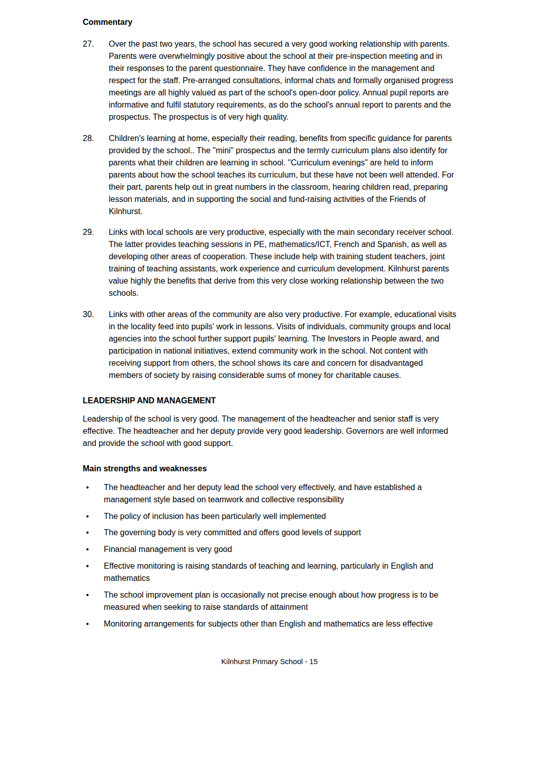Commentary
27. Over the past two years, the school has secured a very good working relationship with parents. Parents were overwhelmingly positive about the school at their pre-inspection meeting and in their responses to the parent questionnaire. They have confidence in the management and respect for the staff. Pre-arranged consultations, informal chats and formally organised progress meetings are all highly valued as part of the school's open-door policy. Annual pupil reports are informative and fulfil statutory requirements, as do the school's annual report to parents and the prospectus. The prospectus is of very high quality.
28. Children's learning at home, especially their reading, benefits from specific guidance for parents provided by the school.. The "mini" prospectus and the termly curriculum plans also identify for parents what their children are learning in school. "Curriculum evenings" are held to inform parents about how the school teaches its curriculum, but these have not been well attended. For their part, parents help out in great numbers in the classroom, hearing children read, preparing lesson materials, and in supporting the social and fund-raising activities of the Friends of Kilnhurst.
29. Links with local schools are very productive, especially with the main secondary receiver school. The latter provides teaching sessions in PE, mathematics/ICT, French and Spanish, as well as developing other areas of cooperation. These include help with training student teachers, joint training of teaching assistants, work experience and curriculum development. Kilnhurst parents value highly the benefits that derive from this very close working relationship between the two schools.
30. Links with other areas of the community are also very productive. For example, educational visits in the locality feed into pupils' work in lessons. Visits of individuals, community groups and local agencies into the school further support pupils' learning. The Investors in People award, and participation in national initiatives, extend community work in the school. Not content with receiving support from others, the school shows its care and concern for disadvantaged members of society by raising considerable sums of money for charitable causes.
LEADERSHIP AND MANAGEMENT
Leadership of the school is very good. The management of the headteacher and senior staff is very effective. The headteacher and her deputy provide very good leadership. Governors are well informed and provide the school with good support.
Main strengths and weaknesses
The headteacher and her deputy lead the school very effectively, and have established a management style based on teamwork and collective responsibility
The policy of inclusion has been particularly well implemented
The governing body is very committed and offers good levels of support
Financial management is very good
Effective monitoring is raising standards of teaching and learning, particularly in English and mathematics
The school improvement plan is occasionally not precise enough about how progress is to be measured when seeking to raise standards of attainment
Monitoring arrangements for subjects other than English and mathematics are less effective
Kilnhurst Primary School - 15